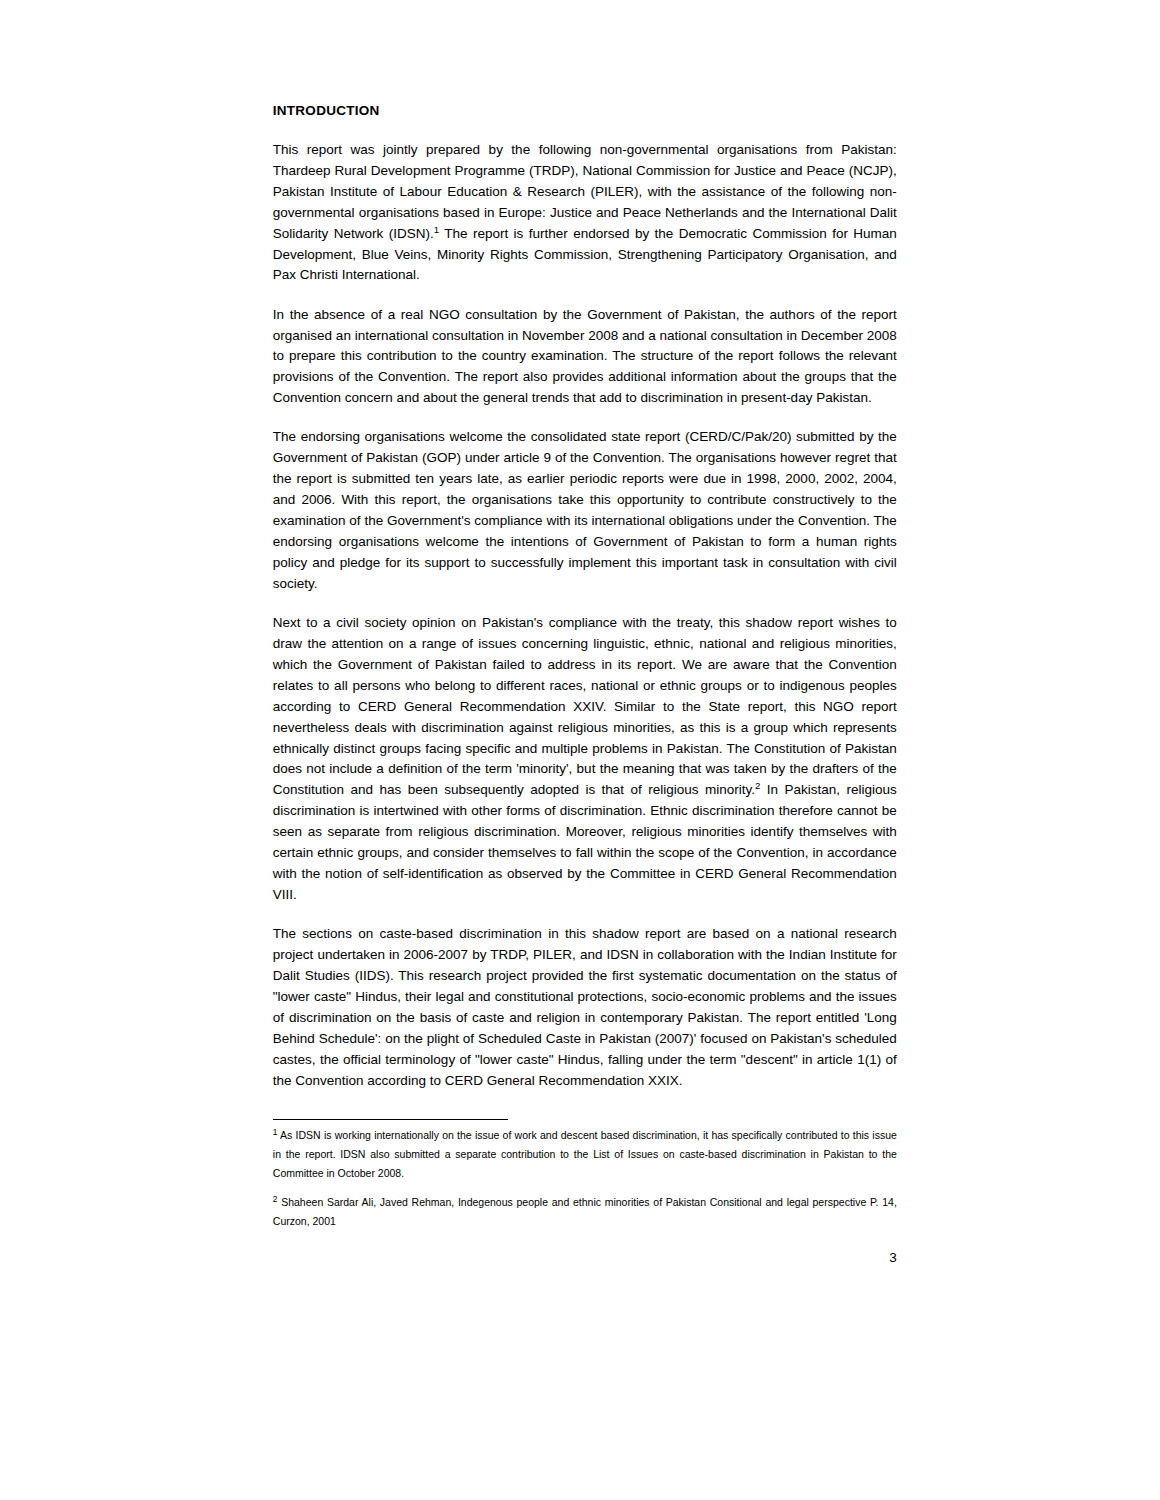INTRODUCTION
This report was jointly prepared by the following non-governmental organisations from Pakistan: Thardeep Rural Development Programme (TRDP), National Commission for Justice and Peace (NCJP), Pakistan Institute of Labour Education & Research (PILER), with the assistance of the following non-governmental organisations based in Europe: Justice and Peace Netherlands and the International Dalit Solidarity Network (IDSN).1 The report is further endorsed by the Democratic Commission for Human Development, Blue Veins, Minority Rights Commission, Strengthening Participatory Organisation, and Pax Christi International.
In the absence of a real NGO consultation by the Government of Pakistan, the authors of the report organised an international consultation in November 2008 and a national consultation in December 2008 to prepare this contribution to the country examination. The structure of the report follows the relevant provisions of the Convention. The report also provides additional information about the groups that the Convention concern and about the general trends that add to discrimination in present-day Pakistan.
The endorsing organisations welcome the consolidated state report (CERD/C/Pak/20) submitted by the Government of Pakistan (GOP) under article 9 of the Convention. The organisations however regret that the report is submitted ten years late, as earlier periodic reports were due in 1998, 2000, 2002, 2004, and 2006. With this report, the organisations take this opportunity to contribute constructively to the examination of the Government's compliance with its international obligations under the Convention. The endorsing organisations welcome the intentions of Government of Pakistan to form a human rights policy and pledge for its support to successfully implement this important task in consultation with civil society.
Next to a civil society opinion on Pakistan's compliance with the treaty, this shadow report wishes to draw the attention on a range of issues concerning linguistic, ethnic, national and religious minorities, which the Government of Pakistan failed to address in its report. We are aware that the Convention relates to all persons who belong to different races, national or ethnic groups or to indigenous peoples according to CERD General Recommendation XXIV. Similar to the State report, this NGO report nevertheless deals with discrimination against religious minorities, as this is a group which represents ethnically distinct groups facing specific and multiple problems in Pakistan. The Constitution of Pakistan does not include a definition of the term 'minority', but the meaning that was taken by the drafters of the Constitution and has been subsequently adopted is that of religious minority.2 In Pakistan, religious discrimination is intertwined with other forms of discrimination. Ethnic discrimination therefore cannot be seen as separate from religious discrimination. Moreover, religious minorities identify themselves with certain ethnic groups, and consider themselves to fall within the scope of the Convention, in accordance with the notion of self-identification as observed by the Committee in CERD General Recommendation VIII.
The sections on caste-based discrimination in this shadow report are based on a national research project undertaken in 2006-2007 by TRDP, PILER, and IDSN in collaboration with the Indian Institute for Dalit Studies (IIDS). This research project provided the first systematic documentation on the status of "lower caste" Hindus, their legal and constitutional protections, socio-economic problems and the issues of discrimination on the basis of caste and religion in contemporary Pakistan. The report entitled 'Long Behind Schedule': on the plight of Scheduled Caste in Pakistan (2007)' focused on Pakistan's scheduled castes, the official terminology of "lower caste" Hindus, falling under the term "descent" in article 1(1) of the Convention according to CERD General Recommendation XXIX.
1 As IDSN is working internationally on the issue of work and descent based discrimination, it has specifically contributed to this issue in the report. IDSN also submitted a separate contribution to the List of Issues on caste-based discrimination in Pakistan to the Committee in October 2008.
2 Shaheen Sardar Ali, Javed Rehman, Indegenous people and ethnic minorities of Pakistan Consitional and legal perspective P. 14, Curzon, 2001
3